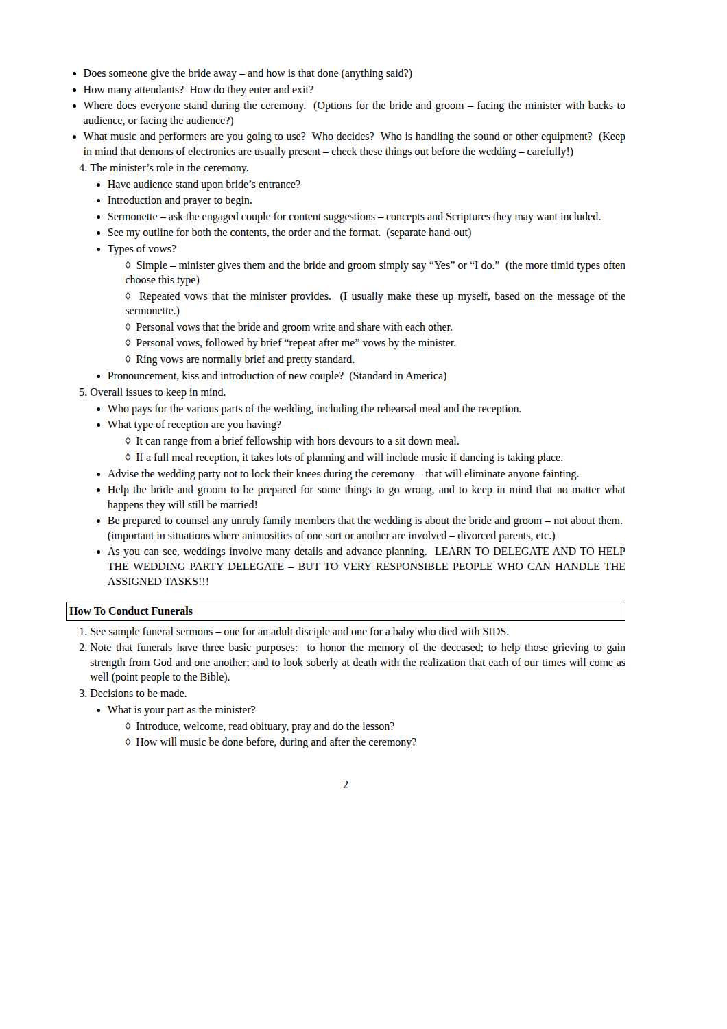Does someone give the bride away – and how is that done (anything said?)
How many attendants? How do they enter and exit?
Where does everyone stand during the ceremony. (Options for the bride and groom – facing the minister with backs to audience, or facing the audience?)
What music and performers are you going to use? Who decides? Who is handling the sound or other equipment? (Keep in mind that demons of electronics are usually present – check these things out before the wedding – carefully!)
The minister’s role in the ceremony.
Have audience stand upon bride’s entrance?
Introduction and prayer to begin.
Sermonette – ask the engaged couple for content suggestions – concepts and Scriptures they may want included.
See my outline for both the contents, the order and the format. (separate hand-out)
Types of vows?
Simple – minister gives them and the bride and groom simply say “Yes” or “I do.” (the more timid types often choose this type)
Repeated vows that the minister provides. (I usually make these up myself, based on the message of the sermonette.)
Personal vows that the bride and groom write and share with each other.
Personal vows, followed by brief “repeat after me” vows by the minister.
Ring vows are normally brief and pretty standard.
Pronouncement, kiss and introduction of new couple? (Standard in America)
Overall issues to keep in mind.
Who pays for the various parts of the wedding, including the rehearsal meal and the reception.
What type of reception are you having?
It can range from a brief fellowship with hors devours to a sit down meal.
If a full meal reception, it takes lots of planning and will include music if dancing is taking place.
Advise the wedding party not to lock their knees during the ceremony – that will eliminate anyone fainting.
Help the bride and groom to be prepared for some things to go wrong, and to keep in mind that no matter what happens they will still be married!
Be prepared to counsel any unruly family members that the wedding is about the bride and groom – not about them. (important in situations where animosities of one sort or another are involved – divorced parents, etc.)
As you can see, weddings involve many details and advance planning. Learn to delegate and to help the wedding party delegate – but to very responsible people who can handle the assigned tasks!!!
How To Conduct Funerals
See sample funeral sermons – one for an adult disciple and one for a baby who died with SIDS.
Note that funerals have three basic purposes: to honor the memory of the deceased; to help those grieving to gain strength from God and one another; and to look soberly at death with the realization that each of our times will come as well (point people to the Bible).
Decisions to be made.
What is your part as the minister?
Introduce, welcome, read obituary, pray and do the lesson?
How will music be done before, during and after the ceremony?
2